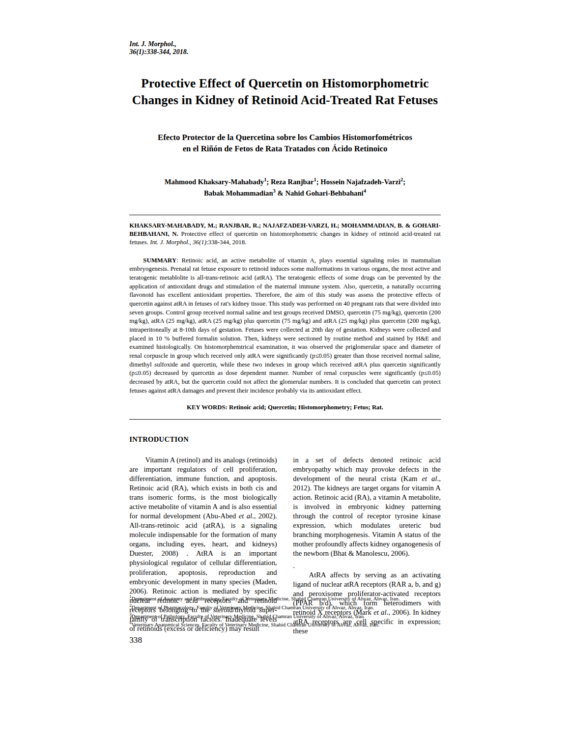Int. J. Morphol.,
36(1):338-344, 2018.
Protective Effect of Quercetin on Histomorphometric
Changes in Kidney of Retinoid Acid-Treated Rat Fetuses
Efecto Protector de la Quercetina sobre los Cambios Histomorfométricos
en el Riñón de Fetos de Rata Tratados con Ácido Retinoico
Mahmood Khaksary-Mahabady1; Reza Ranjbar1; Hossein Najafzadeh-Varzi2;
Babak Mohammadian3 & Nahid Gohari-Behbahani4
KHAKSARY-MAHABADY, M.; RANJBAR, R.; NAJAFZADEH-VARZI, H.; MOHAMMADIAN, B. & GOHARI-BEHBAHANI, N. Protective effect of quercetin on histomorphometric changes in kidney of retinoid acid-treated rat fetuses. Int. J. Morphol., 36(1):338-344, 2018.
SUMMARY: Retinoic acid, an active metabolite of vitamin A, plays essential signaling roles in mammalian embryogenesis. Prenatal rat fetuse exposure to retinoid induces some malformations in various organs, the most active and teratogenic metablolite is all-trans-retinoic acid (atRA). The teratogenic effects of some drugs can be prevented by the application of antioxidant drugs and stimulation of the maternal immune system. Also, quercetin, a naturally occurring flavonoid has excellent antioxidant properties. Therefore, the aim of this study was assess the protective effects of quercetin against atRA in fetuses of rat's kidney tissue. This study was performed on 40 pregnant rats that were divided into seven groups. Control group received normal saline and test groups received DMSO, quercetin (75 mg/kg), quercetin (200 mg/kg), atRA (25 mg/kg), atRA (25 mg/kg) plus quercetin (75 mg/kg) and atRA (25 mg/kg) plus quercetin (200 mg/kg), intraperitoneally at 8-10th days of gestation. Fetuses were collected at 20th day of gestation. Kidneys were collected and placed in 10 % buffered formalin solution. Then, kidneys were sectioned by routine method and stained by H&E and examined histologically. On histomorphemtrical examination, it was observed the priglomerular space and diameter of renal corpuscle in group which received only atRA were significantly (p≤0.05) greater than those received normal saline, dimethyl sulfoxide and quercetin, while these two indexes in group which received atRA plus quercetin significantly (p≤0.05) decreased by quercetin as dose dependent manner. Number of renal corpuscles were significantly (p≤0.05) decreased by atRA, but the quercetin could not affect the glomerular numbers. It is concluded that quercetin can protect fetuses against atRA damages and prevent their incidence probably via its antioxidant effect.
KEY WORDS: Retinoic acid; Quercetin; Histomorphometry; Fetus; Rat.
INTRODUCTION
Vitamin A (retinol) and its analogs (retinoids) are important regulators of cell proliferation, differentiation, immune function, and apoptosis. Retinoic acid (RA), which exists in both cis and trans isomeric forms, is the most biologically active metabolite of vitamin A and is also essential for normal development (Abu-Abed et al., 2002). All-trans-retinoic acid (atRA), is a signaling molecule indispensable for the formation of many organs, including eyes, heart, and kidneys) Duester, 2008) . AtRA is an important physiological regulator of cellular differentiation, proliferation, apoptosis, reproduction and embryonic development in many species (Maden, 2006). Retinoic action is mediated by specific nuclear retinoic acid receptors and retinoid receptors belonging to the steroid/thyroid super-family of transcription factors. Inadequate levels of retinoids (excess or deficiency) may result
in a set of defects denoted retinoic acid embryopathy which may provoke defects in the development of the neural crista (Kam et al., 2012). The kidneys are target organs for vitamin A action. Retinoic acid (RA), a vitamin A metabolite, is involved in embryonic kidney patterning through the control of receptor tyrosine kinase expression, which modulates ureteric bud branching morphogenesis. Vitamin A status of the mother profoundly affects kidney organogenesis of the newborn (Bhat & Manolescu, 2006).
.
AtRA affects by serving as an activating ligand of nuclear atRA receptors (RAR a, b, and g) and peroxisome proliferator-activated receptors (PPAR b/d), which form heterodimers with retinoid X receptors (Mark et al., 2006). In kidney atRA receptors are cell specific in expression; these
1Department of Anatomy and Embryology, Faculty of Veterinary Medicine, Shahid Chamran University of Ahvaz, Ahvaz, Iran.
2Department of Pharmacology, Faculty of Veterinary Medicine, Shahid Chamran University of Ahvaz, Ahvaz, Iran.
3Department of Pathology, Faculty of Veterinary Medicine, Shahid Chamran University of Ahvaz, Ahvaz, Iran.
4Veterinary Anatomical Sciences, Faculty of Veterinary Medicine, Shahid Chamran University of Ahvaz, Ahvaz, Iran.
338